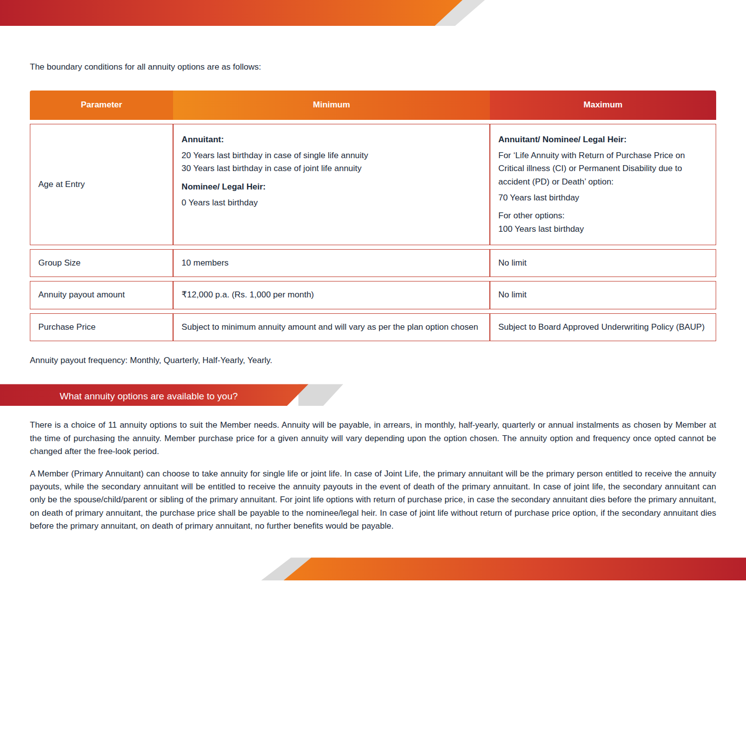The boundary conditions for all annuity options are as follows:
| Parameter | Minimum | Maximum |
| --- | --- | --- |
| Age at Entry | Annuitant: 20 Years last birthday in case of single life annuity 30 Years last birthday in case of joint life annuity Nominee/ Legal Heir: 0 Years last birthday | Annuitant/ Nominee/ Legal Heir: For ‘Life Annuity with Return of Purchase Price on Critical illness (CI) or Permanent Disability due to accident (PD) or Death’ option: 70 Years last birthday For other options: 100 Years last birthday |
| Group Size | 10 members | No limit |
| Annuity payout amount | ₹12,000 p.a. (Rs. 1,000 per month) | No limit |
| Purchase Price | Subject to minimum annuity amount and will vary as per the plan option chosen | Subject to Board Approved Underwriting Policy (BAUP) |
Annuity payout frequency: Monthly, Quarterly, Half-Yearly, Yearly.
What annuity options are available to you?
There is a choice of 11 annuity options to suit the Member needs. Annuity will be payable, in arrears, in monthly, half-yearly, quarterly or annual instalments as chosen by Member at the time of purchasing the annuity. Member purchase price for a given annuity will vary depending upon the option chosen. The annuity option and frequency once opted cannot be changed after the free-look period.
A Member (Primary Annuitant) can choose to take annuity for single life or joint life. In case of Joint Life, the primary annuitant will be the primary person entitled to receive the annuity payouts, while the secondary annuitant will be entitled to receive the annuity payouts in the event of death of the primary annuitant. In case of joint life, the secondary annuitant can only be the spouse/child/parent or sibling of the primary annuitant. For joint life options with return of purchase price, in case the secondary annuitant dies before the primary annuitant, on death of primary annuitant, the purchase price shall be payable to the nominee/legal heir. In case of joint life without return of purchase price option, if the secondary annuitant dies before the primary annuitant, on death of primary annuitant, no further benefits would be payable.